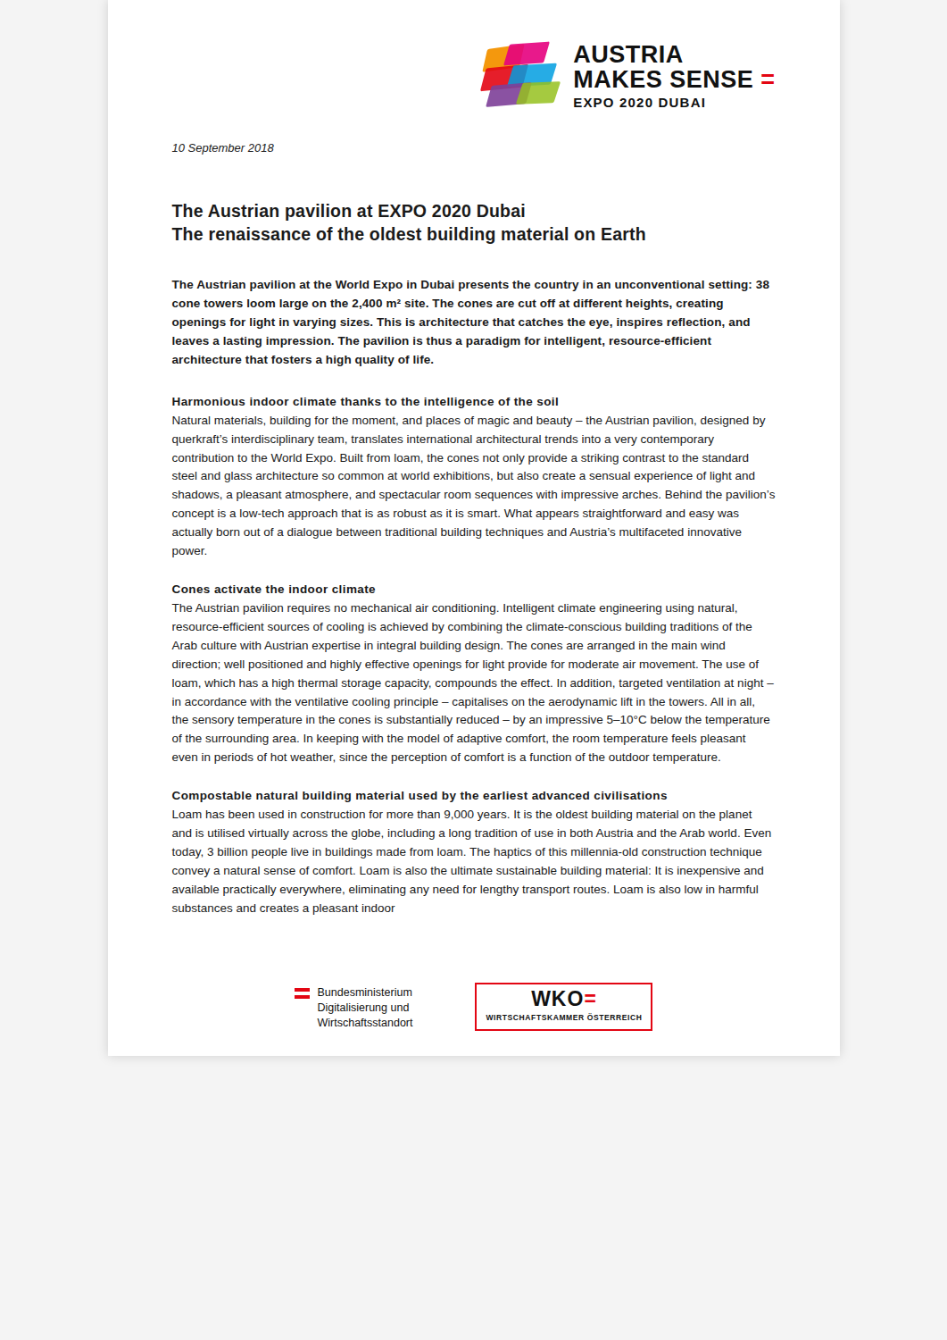AUSTRIA MAKES SENSE = EXPO 2020 DUBAI
10 September 2018
The Austrian pavilion at EXPO 2020 Dubai
The renaissance of the oldest building material on Earth
The Austrian pavilion at the World Expo in Dubai presents the country in an unconventional setting: 38 cone towers loom large on the 2,400 m² site. The cones are cut off at different heights, creating openings for light in varying sizes. This is architecture that catches the eye, inspires reflection, and leaves a lasting impression. The pavilion is thus a paradigm for intelligent, resource-efficient architecture that fosters a high quality of life.
Harmonious indoor climate thanks to the intelligence of the soil
Natural materials, building for the moment, and places of magic and beauty – the Austrian pavilion, designed by querkraft’s interdisciplinary team, translates international architectural trends into a very contemporary contribution to the World Expo. Built from loam, the cones not only provide a striking contrast to the standard steel and glass architecture so common at world exhibitions, but also create a sensual experience of light and shadows, a pleasant atmosphere, and spectacular room sequences with impressive arches. Behind the pavilion’s concept is a low-tech approach that is as robust as it is smart. What appears straightforward and easy was actually born out of a dialogue between traditional building techniques and Austria’s multifaceted innovative power.
Cones activate the indoor climate
The Austrian pavilion requires no mechanical air conditioning. Intelligent climate engineering using natural, resource-efficient sources of cooling is achieved by combining the climate-conscious building traditions of the Arab culture with Austrian expertise in integral building design. The cones are arranged in the main wind direction; well positioned and highly effective openings for light provide for moderate air movement. The use of loam, which has a high thermal storage capacity, compounds the effect. In addition, targeted ventilation at night – in accordance with the ventilative cooling principle – capitalises on the aerodynamic lift in the towers. All in all, the sensory temperature in the cones is substantially reduced – by an impressive 5–10°C below the temperature of the surrounding area. In keeping with the model of adaptive comfort, the room temperature feels pleasant even in periods of hot weather, since the perception of comfort is a function of the outdoor temperature.
Compostable natural building material used by the earliest advanced civilisations
Loam has been used in construction for more than 9,000 years. It is the oldest building material on the planet and is utilised virtually across the globe, including a long tradition of use in both Austria and the Arab world. Even today, 3 billion people live in buildings made from loam. The haptics of this millennia-old construction technique convey a natural sense of comfort. Loam is also the ultimate sustainable building material: It is inexpensive and available practically everywhere, eliminating any need for lengthy transport routes. Loam is also low in harmful substances and creates a pleasant indoor
Bundesministerium
Digitalisierung und
Wirtschaftsstandort
WKO= WIRTSCHAFTSKAMMER ÖSTERREICH